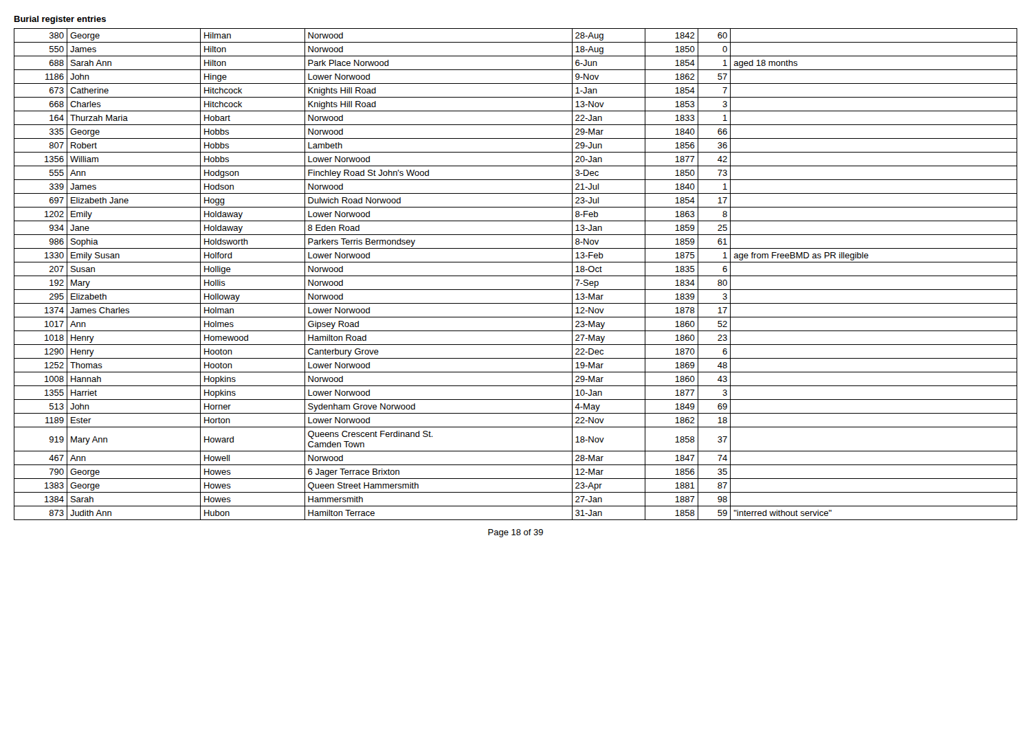Burial register entries
| 380 | George | Hilman | Norwood | 28-Aug | 1842 | 60 | |
| 550 | James | Hilton | Norwood | 18-Aug | 1850 | 0 | |
| 688 | Sarah Ann | Hilton | Park Place Norwood | 6-Jun | 1854 | 1 | aged 18 months |
| 1186 | John | Hinge | Lower Norwood | 9-Nov | 1862 | 57 | |
| 673 | Catherine | Hitchcock | Knights Hill Road | 1-Jan | 1854 | 7 | |
| 668 | Charles | Hitchcock | Knights Hill Road | 13-Nov | 1853 | 3 | |
| 164 | Thurzah Maria | Hobart | Norwood | 22-Jan | 1833 | 1 | |
| 335 | George | Hobbs | Norwood | 29-Mar | 1840 | 66 | |
| 807 | Robert | Hobbs | Lambeth | 29-Jun | 1856 | 36 | |
| 1356 | William | Hobbs | Lower Norwood | 20-Jan | 1877 | 42 | |
| 555 | Ann | Hodgson | Finchley Road St John's Wood | 3-Dec | 1850 | 73 | |
| 339 | James | Hodson | Norwood | 21-Jul | 1840 | 1 | |
| 697 | Elizabeth Jane | Hogg | Dulwich Road Norwood | 23-Jul | 1854 | 17 | |
| 1202 | Emily | Holdaway | Lower Norwood | 8-Feb | 1863 | 8 | |
| 934 | Jane | Holdaway | 8 Eden Road | 13-Jan | 1859 | 25 | |
| 986 | Sophia | Holdsworth | Parkers Terris Bermondsey | 8-Nov | 1859 | 61 | |
| 1330 | Emily Susan | Holford | Lower Norwood | 13-Feb | 1875 | 1 | age from FreeBMD as PR illegible |
| 207 | Susan | Hollige | Norwood | 18-Oct | 1835 | 6 | |
| 192 | Mary | Hollis | Norwood | 7-Sep | 1834 | 80 | |
| 295 | Elizabeth | Holloway | Norwood | 13-Mar | 1839 | 3 | |
| 1374 | James Charles | Holman | Lower Norwood | 12-Nov | 1878 | 17 | |
| 1017 | Ann | Holmes | Gipsey Road | 23-May | 1860 | 52 | |
| 1018 | Henry | Homewood | Hamilton Road | 27-May | 1860 | 23 | |
| 1290 | Henry | Hooton | Canterbury Grove | 22-Dec | 1870 | 6 | |
| 1252 | Thomas | Hooton | Lower Norwood | 19-Mar | 1869 | 48 | |
| 1008 | Hannah | Hopkins | Norwood | 29-Mar | 1860 | 43 | |
| 1355 | Harriet | Hopkins | Lower Norwood | 10-Jan | 1877 | 3 | |
| 513 | John | Horner | Sydenham Grove Norwood | 4-May | 1849 | 69 | |
| 1189 | Ester | Horton | Lower Norwood | 22-Nov | 1862 | 18 | |
| 919 | Mary Ann | Howard | Queens Crescent Ferdinand St. Camden Town | 18-Nov | 1858 | 37 | |
| 467 | Ann | Howell | Norwood | 28-Mar | 1847 | 74 | |
| 790 | George | Howes | 6 Jager Terrace Brixton | 12-Mar | 1856 | 35 | |
| 1383 | George | Howes | Queen Street Hammersmith | 23-Apr | 1881 | 87 | |
| 1384 | Sarah | Howes | Hammersmith | 27-Jan | 1887 | 98 | |
| 873 | Judith Ann | Hubon | Hamilton Terrace | 31-Jan | 1858 | 59 | "interred without service" |
Page 18 of 39